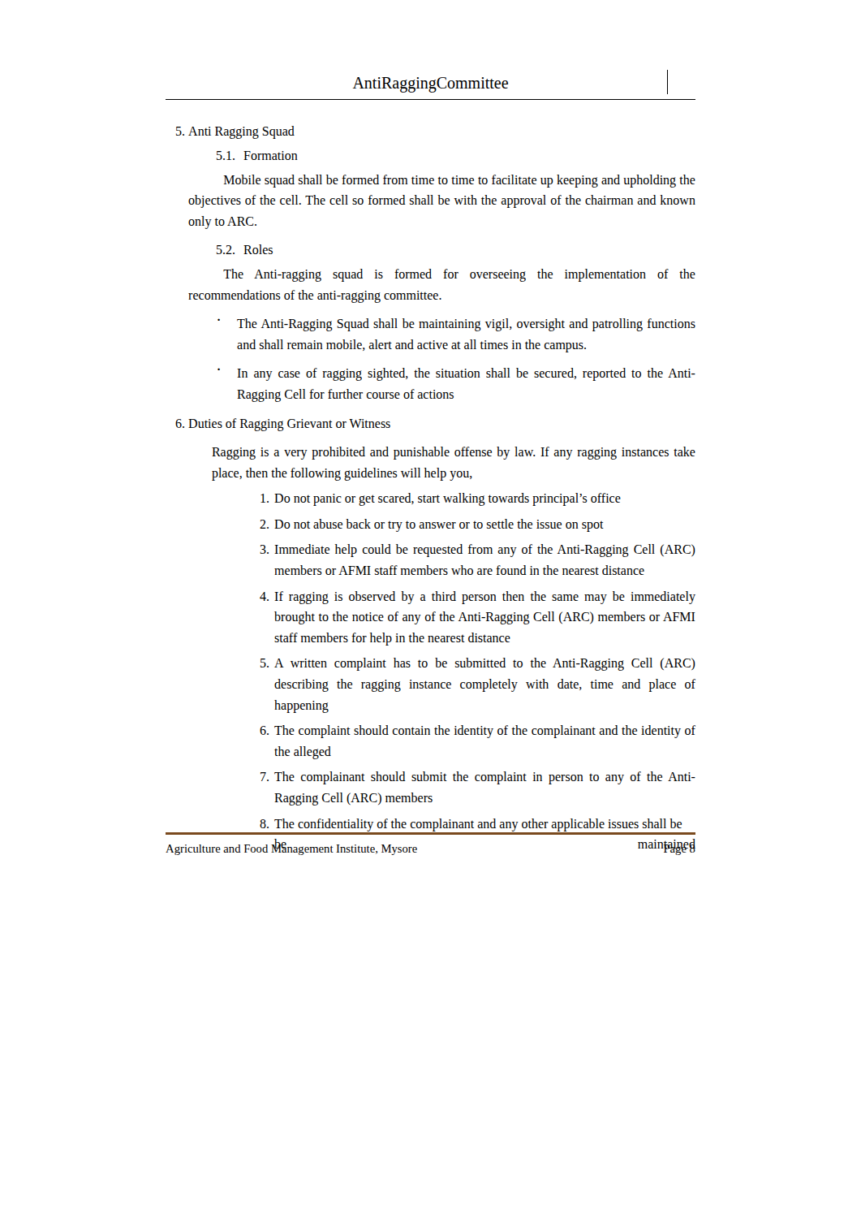AntiRaggingCommittee
Anti Ragging Squad
Formation
Mobile squad shall be formed from time to time to facilitate up keeping and upholding the objectives of the cell. The cell so formed shall be with the approval of the chairman and known only to ARC.
Roles
The Anti-ragging squad is formed for overseeing the implementation of the recommendations of the anti-ragging committee.
The Anti-Ragging Squad shall be maintaining vigil, oversight and patrolling functions and shall remain mobile, alert and active at all times in the campus.
In any case of ragging sighted, the situation shall be secured, reported to the Anti-Ragging Cell for further course of actions
Duties of Ragging Grievant or Witness
Ragging is a very prohibited and punishable offense by law. If any ragging instances take place, then the following guidelines will help you,
Do not panic or get scared, start walking towards principal’s office
Do not abuse back or try to answer or to settle the issue on spot
Immediate help could be requested from any of the Anti-Ragging Cell (ARC) members or AFMI staff members who are found in the nearest distance
If ragging is observed by a third person then the same may be immediately brought to the notice of any of the Anti-Ragging Cell (ARC) members or AFMI staff members for help in the nearest distance
A written complaint has to be submitted to the Anti-Ragging Cell (ARC) describing the ragging instance completely with date, time and place of happening
The complaint should contain the identity of the complainant and the identity of the alleged
The complainant should submit the complaint in person to any of the Anti-Ragging Cell (ARC) members
The confidentiality of the complainant and any other applicable issues shall be be maintained
Agriculture and Food Management Institute, Mysore Page 8